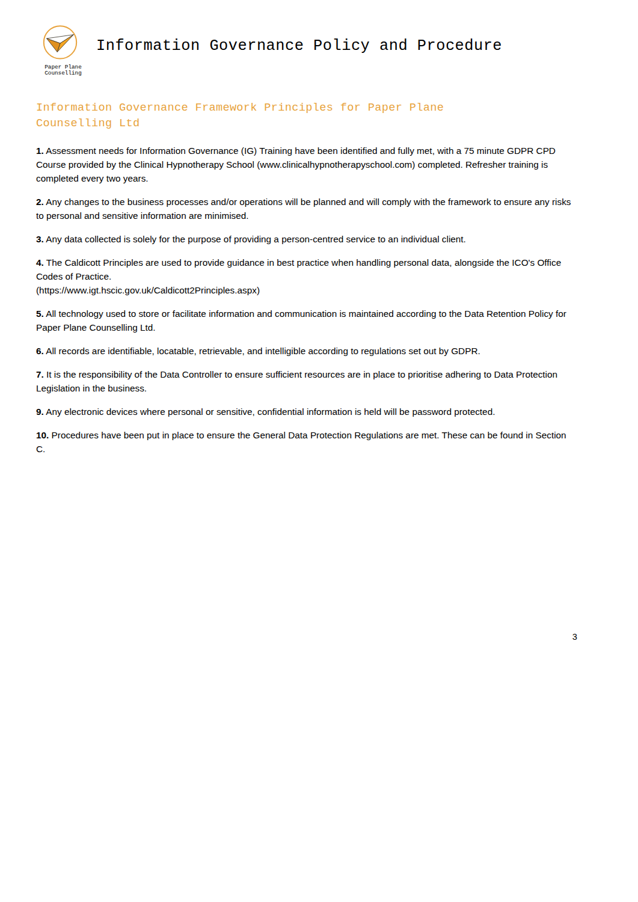Paper Plane
Counselling
Information Governance Policy and Procedure
Information Governance Framework Principles for Paper Plane
Counselling Ltd
1. Assessment needs for Information Governance (IG) Training have been identified and fully met, with a 75 minute GDPR CPD Course provided by the Clinical Hypnotherapy School (www.clinicalhypnotherapyschool.com) completed. Refresher training is completed every two years.
2. Any changes to the business processes and/or operations will be planned and will comply with the framework to ensure any risks to personal and sensitive information are minimised.
3. Any data collected is solely for the purpose of providing a person-centred service to an individual client.
4. The Caldicott Principles are used to provide guidance in best practice when handling personal data, alongside the ICO's Office Codes of Practice.
(https://www.igt.hscic.gov.uk/Caldicott2Principles.aspx)
5. All technology used to store or facilitate information and communication is maintained according to the Data Retention Policy for Paper Plane Counselling Ltd.
6. All records are identifiable, locatable, retrievable, and intelligible according to regulations set out by GDPR.
7. It is the responsibility of the Data Controller to ensure sufficient resources are in place to prioritise adhering to Data Protection Legislation in the business.
9. Any electronic devices where personal or sensitive, confidential information is held will be password protected.
10. Procedures have been put in place to ensure the General Data Protection Regulations are met. These can be found in Section C.
3